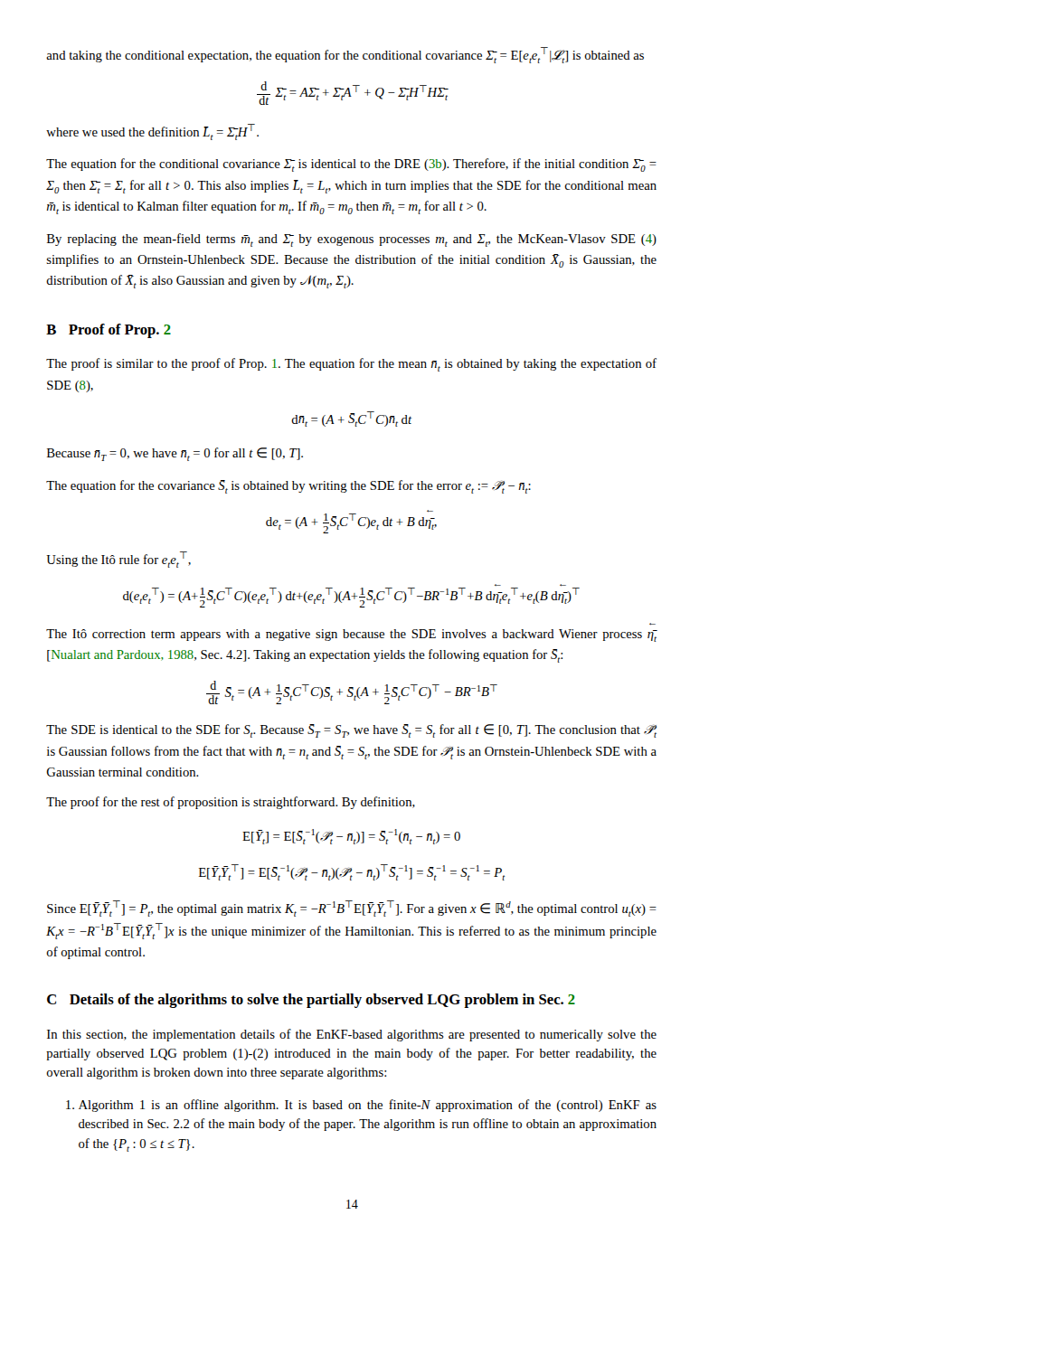and taking the conditional expectation, the equation for the conditional covariance Σ̄t = E[etet⊤|𝓛t] is obtained as
ddt Σ̄t = AΣ̄t + Σ̄t A⊤ + Q − Σ̄t H⊤HΣ̄t
where we used the definition L̄t = Σ̄t H⊤.
The equation for the conditional covariance Σ̄t is identical to the DRE (3b). Therefore, if the initial condition Σ̄0 = Σ0 then Σ̄t = Σt for all t > 0. This also implies L̄t = Lt, which in turn implies that the SDE for the conditional mean m̄t is identical to Kalman filter equation for mt. If m̄0 = m0 then m̄t = mt for all t > 0.
By replacing the mean-field terms m̄t and Σ̄t by exogenous processes mt and Σt, the McKean-Vlasov SDE (4) simplifies to an Ornstein-Uhlenbeck SDE. Because the distribution of the initial condition X̄0 is Gaussian, the distribution of X̄t is also Gaussian and given by 𝒩(mt, Σt).
BProof of Prop. 2
The proof is similar to the proof of Prop. 1. The equation for the mean n̄t is obtained by taking the expectation of SDE (8),
dn̄t = (A + S̄t C⊤C)n̄t dt
Because n̄T = 0, we have n̄t = 0 for all t ∈ [0, T].
The equation for the covariance S̄t is obtained by writing the SDE for the error et := 𝒫̄t − n̄t:
det = (A + 12 S̄t C⊤C)et dt + B d←η̄t,
Using the Itô rule for etet⊤,
d(etet⊤) = (A+12 S̄t C⊤C)(etet⊤) dt+(etet⊤)(A+12 S̄t C⊤C)⊤−BR−1B⊤+B d←η̄t et⊤+et(B d←η̄t)⊤
The Itô correction term appears with a negative sign because the SDE involves a backward Wiener process ←η̄t [Nualart and Pardoux, 1988, Sec. 4.2]. Taking an expectation yields the following equation for S̄t:
ddt S̄t = (A + 12 S̄t C⊤C)S̄t + S̄t(A + 12 S̄t C⊤C)⊤ − BR−1B⊤
The SDE is identical to the SDE for St. Because S̄T = ST, we have S̄t = St for all t ∈ [0, T]. The conclusion that 𝒫̄t is Gaussian follows from the fact that with n̄t = nt and S̄t = St, the SDE for 𝒫̄t is an Ornstein-Uhlenbeck SDE with a Gaussian terminal condition.
The proof for the rest of proposition is straightforward. By definition,
E[Ȳt] = E[S̄t−1(𝒫̄t − n̄t)] = S̄t−1(n̄t − n̄t) = 0
E[Ȳt Ȳt⊤] = E[S̄t−1(𝒫̄t − n̄t)(𝒫̄t − n̄t)⊤S̄t−1] = S̄t−1 = St−1 = Pt
Since E[Ȳt Ȳt⊤] = Pt, the optimal gain matrix Kt = −R−1B⊤E[Ȳt Ȳt⊤]. For a given x ∈ ℝd, the optimal control ut(x) = Kt x = −R−1B⊤E[Ȳt Ȳt⊤]x is the unique minimizer of the Hamiltonian. This is referred to as the minimum principle of optimal control.
CDetails of the algorithms to solve the partially observed LQG problem in Sec. 2
In this section, the implementation details of the EnKF-based algorithms are presented to numerically solve the partially observed LQG problem (1)-(2) introduced in the main body of the paper. For better readability, the overall algorithm is broken down into three separate algorithms:
Algorithm 1 is an offline algorithm. It is based on the finite-N approximation of the (control) EnKF as described in Sec. 2.2 of the main body of the paper. The algorithm is run offline to obtain an approximation of the {Pt : 0 ≤ t ≤ T}.
14